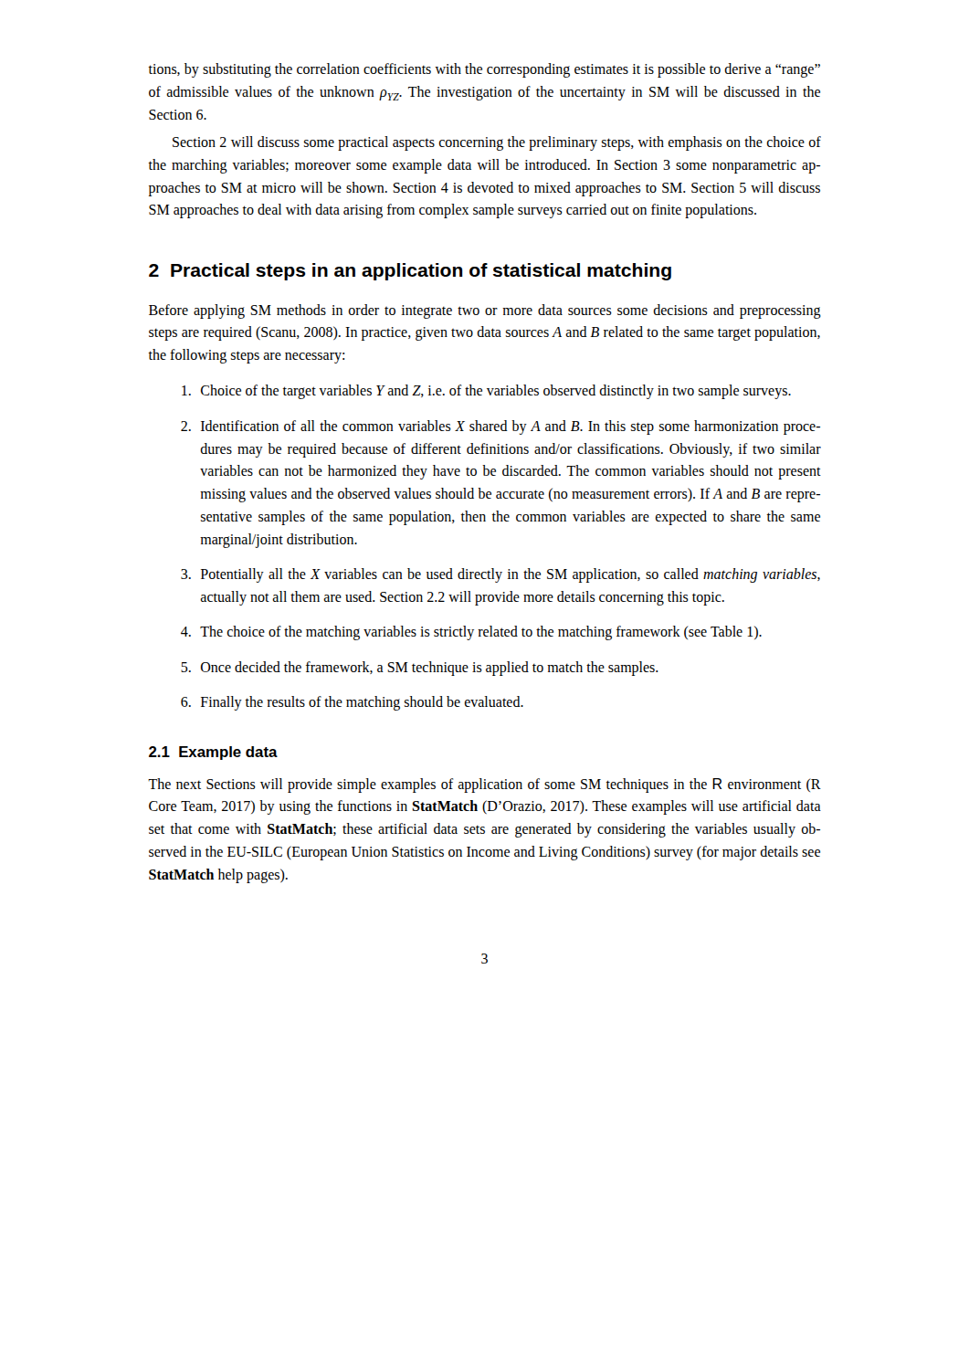tions, by substituting the correlation coefficients with the corresponding estimates it is possible to derive a “range” of admissible values of the unknown ρYZ. The investigation of the uncertainty in SM will be discussed in the Section 6.
Section 2 will discuss some practical aspects concerning the preliminary steps, with emphasis on the choice of the marching variables; moreover some example data will be introduced. In Section 3 some nonparametric approaches to SM at micro will be shown. Section 4 is devoted to mixed approaches to SM. Section 5 will discuss SM approaches to deal with data arising from complex sample surveys carried out on finite populations.
2 Practical steps in an application of statistical matching
Before applying SM methods in order to integrate two or more data sources some decisions and preprocessing steps are required (Scanu, 2008). In practice, given two data sources A and B related to the same target population, the following steps are necessary:
Choice of the target variables Y and Z, i.e. of the variables observed distinctly in two sample surveys.
Identification of all the common variables X shared by A and B. In this step some harmonization procedures may be required because of different definitions and/or classifications. Obviously, if two similar variables can not be harmonized they have to be discarded. The common variables should not present missing values and the observed values should be accurate (no measurement errors). If A and B are representative samples of the same population, then the common variables are expected to share the same marginal/joint distribution.
Potentially all the X variables can be used directly in the SM application, so called matching variables, actually not all them are used. Section 2.2 will provide more details concerning this topic.
The choice of the matching variables is strictly related to the matching framework (see Table 1).
Once decided the framework, a SM technique is applied to match the samples.
Finally the results of the matching should be evaluated.
2.1 Example data
The next Sections will provide simple examples of application of some SM techniques in the R environment (R Core Team, 2017) by using the functions in StatMatch (D’Orazio, 2017). These examples will use artificial data set that come with StatMatch; these artificial data sets are generated by considering the variables usually observed in the EU-SILC (European Union Statistics on Income and Living Conditions) survey (for major details see StatMatch help pages).
3